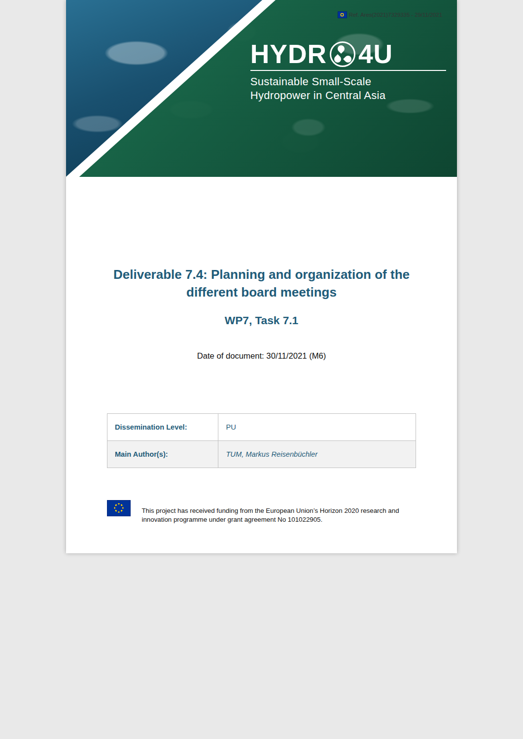Ref. Ares(2021)7329335 - 29/11/2021
HYDR 4U
Sustainable Small-Scale
Hydropower in Central Asia
Deliverable 7.4: Planning and organization of the different board meetings
WP7, Task 7.1
Date of document: 30/11/2021 (M6)
| Dissemination Level: | PU |
| Main Author(s): | TUM, Markus Reisenbüchler |
This project has received funding from the European Union’s Horizon 2020 research and innovation programme under grant agreement No 101022905.